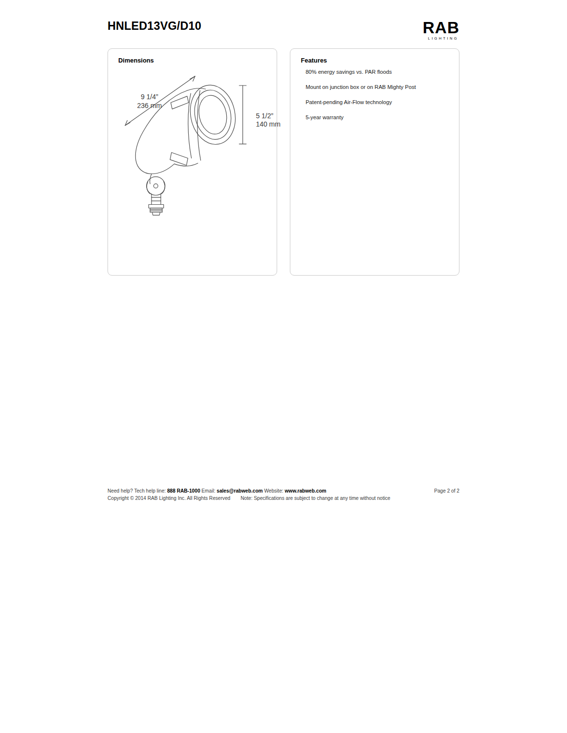HNLED13VG/D10
RAB LIGHTING
Dimensions
9 1/4”
236 mm
5 1/2”
140 mm
Features
80% energy savings vs. PAR floods
Mount on junction box or on RAB Mighty Post
Patent-pending Air-Flow technology
5-year warranty
Need help? Tech help line: 888 RAB-1000 Email: sales@rabweb.com Website: www.rabweb.com
Page 2 of 2
Copyright © 2014 RAB Lighting Inc. All Rights ReservedNote: Specifications are subject to change at any time without notice